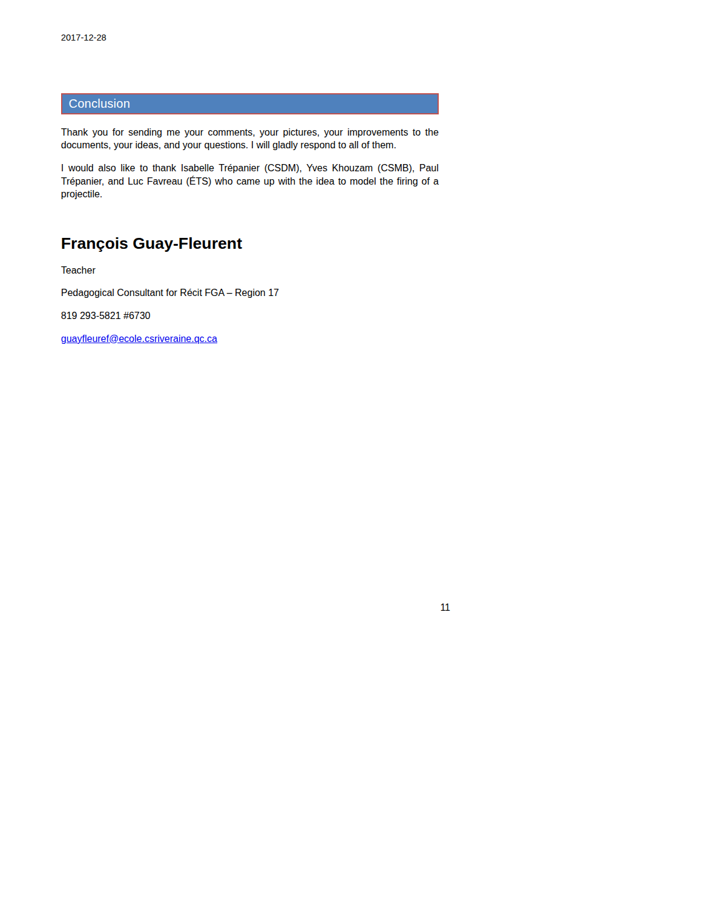2017-12-28
Conclusion
Thank you for sending me your comments, your pictures, your improvements to the documents, your ideas, and your questions. I will gladly respond to all of them.
I would also like to thank Isabelle Trépanier (CSDM), Yves Khouzam (CSMB), Paul Trépanier, and Luc Favreau (ÉTS) who came up with the idea to model the firing of a projectile.
François Guay-Fleurent
Teacher
Pedagogical Consultant for Récit FGA – Region 17
819 293-5821 #6730
guayfleuref@ecole.csriveraine.qc.ca
11